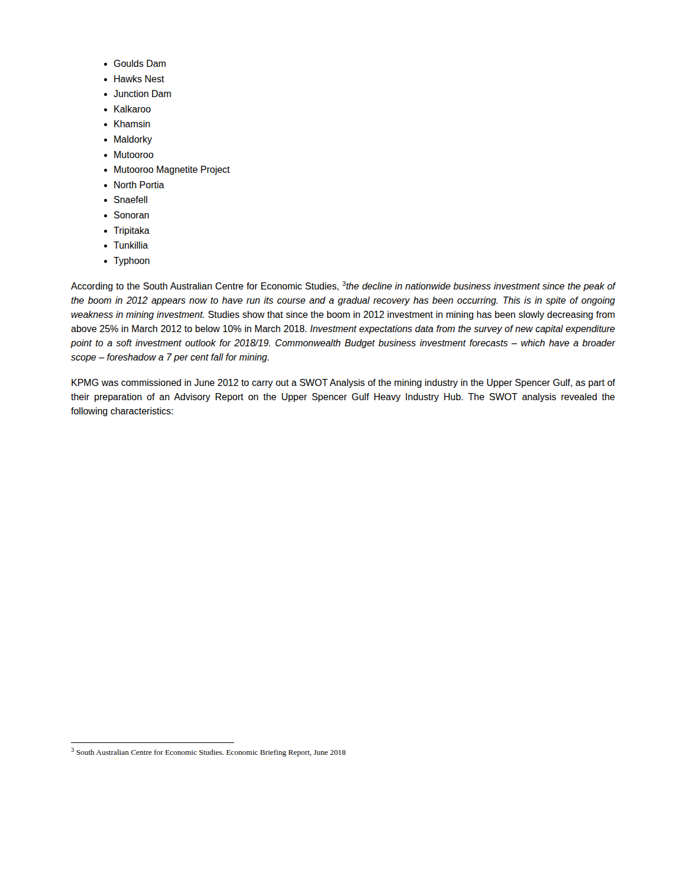Goulds Dam
Hawks Nest
Junction Dam
Kalkaroo
Khamsin
Maldorky
Mutooroo
Mutooroo Magnetite Project
North Portia
Snaefell
Sonoran
Tripitaka
Tunkillia
Typhoon
According to the South Australian Centre for Economic Studies, 3the decline in nationwide business investment since the peak of the boom in 2012 appears now to have run its course and a gradual recovery has been occurring. This is in spite of ongoing weakness in mining investment. Studies show that since the boom in 2012 investment in mining has been slowly decreasing from above 25% in March 2012 to below 10% in March 2018. Investment expectations data from the survey of new capital expenditure point to a soft investment outlook for 2018/19. Commonwealth Budget business investment forecasts – which have a broader scope – foreshadow a 7 per cent fall for mining.
KPMG was commissioned in June 2012 to carry out a SWOT Analysis of the mining industry in the Upper Spencer Gulf, as part of their preparation of an Advisory Report on the Upper Spencer Gulf Heavy Industry Hub. The SWOT analysis revealed the following characteristics:
3 South Australian Centre for Economic Studies. Economic Briefing Report, June 2018